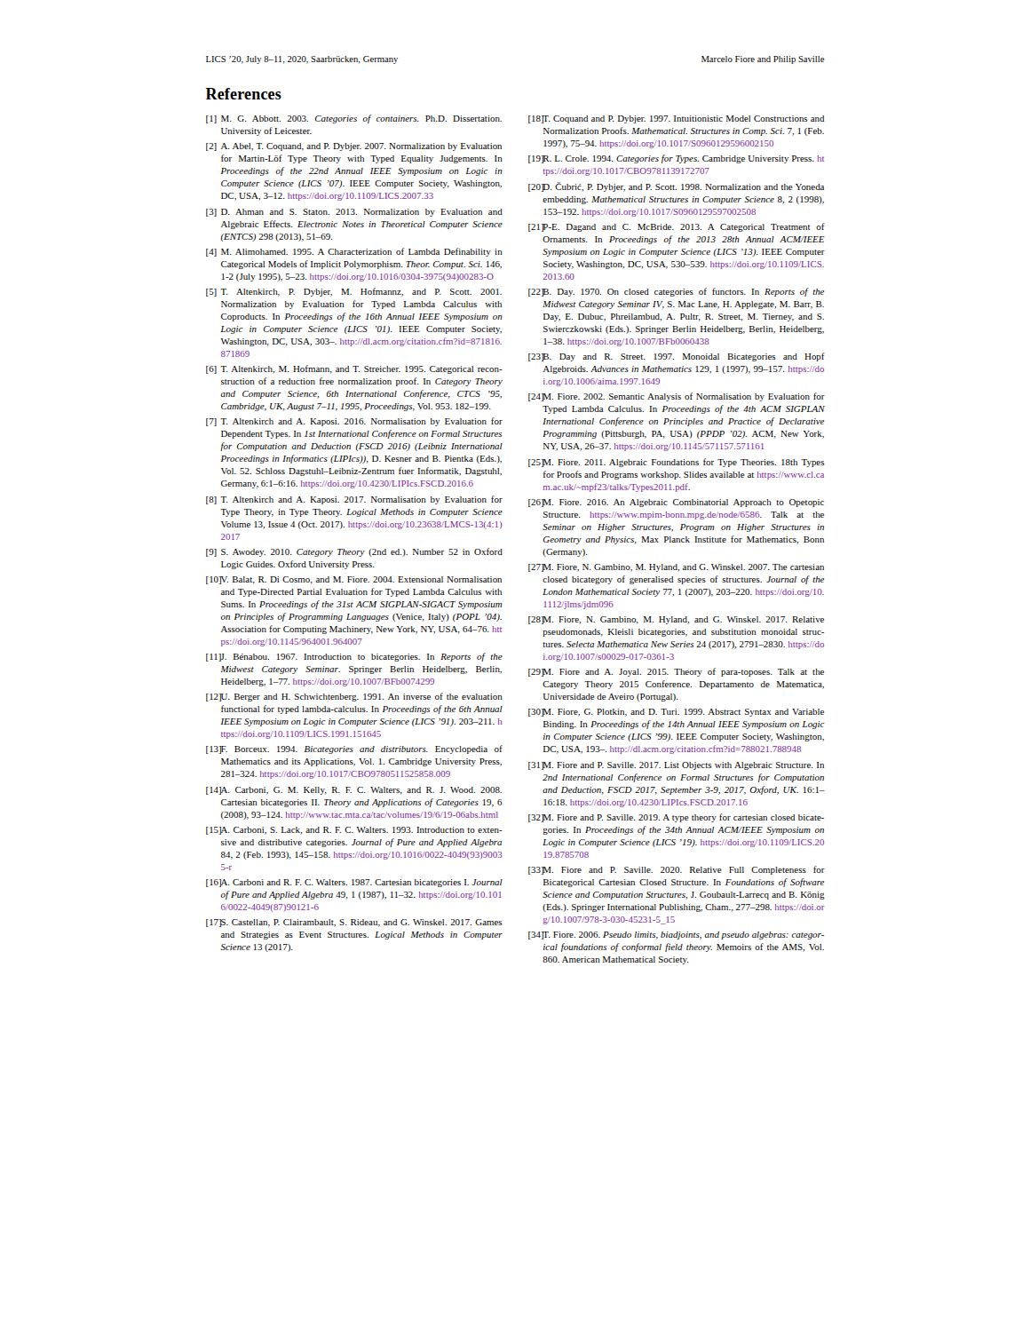LICS ’20, July 8–11, 2020, Saarbrücken, Germany Marcelo Fiore and Philip Saville
References
[1] M. G. Abbott. 2003. Categories of containers. Ph.D. Dissertation. University of Leicester.
[2] A. Abel, T. Coquand, and P. Dybjer. 2007. Normalization by Evaluation for Martin-Löf Type Theory with Typed Equality Judgements. In Proceedings of the 22nd Annual IEEE Symposium on Logic in Computer Science (LICS ’07). IEEE Computer Society, Washington, DC, USA, 3–12. https://doi.org/10.1109/LICS.2007.33
[3] D. Ahman and S. Staton. 2013. Normalization by Evaluation and Algebraic Effects. Electronic Notes in Theoretical Computer Science (ENTCS) 298 (2013), 51–69.
[4] M. Alimohamed. 1995. A Characterization of Lambda Definability in Categorical Models of Implicit Polymorphism. Theor. Comput. Sci. 146, 1-2 (July 1995), 5–23. https://doi.org/10.1016/0304-3975(94)00283-O
[5] T. Altenkirch, P. Dybjer, M. Hofmannz, and P. Scott. 2001. Normalization by Evaluation for Typed Lambda Calculus with Coproducts. In Proceedings of the 16th Annual IEEE Symposium on Logic in Computer Science (LICS ’01). IEEE Computer Society, Washington, DC, USA, 303–. http://dl.acm.org/citation.cfm?id=871816.871869
[6] T. Altenkirch, M. Hofmann, and T. Streicher. 1995. Categorical reconstruction of a reduction free normalization proof. In Category Theory and Computer Science, 6th International Conference, CTCS ’95, Cambridge, UK, August 7–11, 1995, Proceedings, Vol. 953. 182–199.
[7] T. Altenkirch and A. Kaposi. 2016. Normalisation by Evaluation for Dependent Types. In 1st International Conference on Formal Structures for Computation and Deduction (FSCD 2016) (Leibniz International Proceedings in Informatics (LIPIcs)), D. Kesner and B. Pientka (Eds.), Vol. 52. Schloss Dagstuhl–Leibniz-Zentrum fuer Informatik, Dagstuhl, Germany, 6:1–6:16. https://doi.org/10.4230/LIPIcs.FSCD.2016.6
[8] T. Altenkirch and A. Kaposi. 2017. Normalisation by Evaluation for Type Theory, in Type Theory. Logical Methods in Computer Science Volume 13, Issue 4 (Oct. 2017). https://doi.org/10.23638/LMCS-13(4:1)2017
[9] S. Awodey. 2010. Category Theory (2nd ed.). Number 52 in Oxford Logic Guides. Oxford University Press.
[10] V. Balat, R. Di Cosmo, and M. Fiore. 2004. Extensional Normalisation and Type-Directed Partial Evaluation for Typed Lambda Calculus with Sums. In Proceedings of the 31st ACM SIGPLAN-SIGACT Symposium on Principles of Programming Languages (Venice, Italy) (POPL ’04). Association for Computing Machinery, New York, NY, USA, 64–76. https://doi.org/10.1145/964001.964007
[11] J. Bénabou. 1967. Introduction to bicategories. In Reports of the Midwest Category Seminar. Springer Berlin Heidelberg, Berlin, Heidelberg, 1–77. https://doi.org/10.1007/BFb0074299
[12] U. Berger and H. Schwichtenberg. 1991. An inverse of the evaluation functional for typed lambda-calculus. In Proceedings of the 6th Annual IEEE Symposium on Logic in Computer Science (LICS ’91). 203–211. https://doi.org/10.1109/LICS.1991.151645
[13] F. Borceux. 1994. Bicategories and distributors. Encyclopedia of Mathematics and its Applications, Vol. 1. Cambridge University Press, 281–324. https://doi.org/10.1017/CBO9780511525858.009
[14] A. Carboni, G. M. Kelly, R. F. C. Walters, and R. J. Wood. 2008. Cartesian bicategories II. Theory and Applications of Categories 19, 6 (2008), 93–124. http://www.tac.mta.ca/tac/volumes/19/6/19-06abs.html
[15] A. Carboni, S. Lack, and R. F. C. Walters. 1993. Introduction to extensive and distributive categories. Journal of Pure and Applied Algebra 84, 2 (Feb. 1993), 145–158. https://doi.org/10.1016/0022-4049(93)90035-r
[16] A. Carboni and R. F. C. Walters. 1987. Cartesian bicategories I. Journal of Pure and Applied Algebra 49, 1 (1987), 11–32. https://doi.org/10.1016/0022-4049(87)90121-6
[17] S. Castellan, P. Clairambault, S. Rideau, and G. Winskel. 2017. Games and Strategies as Event Structures. Logical Methods in Computer Science 13 (2017).
[18] T. Coquand and P. Dybjer. 1997. Intuitionistic Model Constructions and Normalization Proofs. Mathematical. Structures in Comp. Sci. 7, 1 (Feb. 1997), 75–94. https://doi.org/10.1017/S0960129596002150
[19] R. L. Crole. 1994. Categories for Types. Cambridge University Press. https://doi.org/10.1017/CBO9781139172707
[20] D. Čubrić, P. Dybjer, and P. Scott. 1998. Normalization and the Yoneda embedding. Mathematical Structures in Computer Science 8, 2 (1998), 153–192. https://doi.org/10.1017/S0960129597002508
[21] P-E. Dagand and C. McBride. 2013. A Categorical Treatment of Ornaments. In Proceedings of the 2013 28th Annual ACM/IEEE Symposium on Logic in Computer Science (LICS ’13). IEEE Computer Society, Washington, DC, USA, 530–539. https://doi.org/10.1109/LICS.2013.60
[22] B. Day. 1970. On closed categories of functors. In Reports of the Midwest Category Seminar IV, S. Mac Lane, H. Applegate, M. Barr, B. Day, E. Dubuc, Phreilambud, A. Pultr, R. Street, M. Tierney, and S. Swierczkowski (Eds.). Springer Berlin Heidelberg, Berlin, Heidelberg, 1–38. https://doi.org/10.1007/BFb0060438
[23] B. Day and R. Street. 1997. Monoidal Bicategories and Hopf Algebroids. Advances in Mathematics 129, 1 (1997), 99–157. https://doi.org/10.1006/aima.1997.1649
[24] M. Fiore. 2002. Semantic Analysis of Normalisation by Evaluation for Typed Lambda Calculus. In Proceedings of the 4th ACM SIGPLAN International Conference on Principles and Practice of Declarative Programming (Pittsburgh, PA, USA) (PPDP ’02). ACM, New York, NY, USA, 26–37. https://doi.org/10.1145/571157.571161
[25] M. Fiore. 2011. Algebraic Foundations for Type Theories. 18th Types for Proofs and Programs workshop. Slides available at https://www.cl.cam.ac.uk/~mpf23/talks/Types2011.pdf.
[26] M. Fiore. 2016. An Algebraic Combinatorial Approach to Opetopic Structure. https://www.mpim-bonn.mpg.de/node/6586. Talk at the Seminar on Higher Structures, Program on Higher Structures in Geometry and Physics, Max Planck Institute for Mathematics, Bonn (Germany).
[27] M. Fiore, N. Gambino, M. Hyland, and G. Winskel. 2007. The cartesian closed bicategory of generalised species of structures. Journal of the London Mathematical Society 77, 1 (2007), 203–220. https://doi.org/10.1112/jlms/jdm096
[28] M. Fiore, N. Gambino, M. Hyland, and G. Winskel. 2017. Relative pseudomonads, Kleisli bicategories, and substitution monoidal structures. Selecta Mathematica New Series 24 (2017), 2791–2830. https://doi.org/10.1007/s00029-017-0361-3
[29] M. Fiore and A. Joyal. 2015. Theory of para-toposes. Talk at the Category Theory 2015 Conference. Departamento de Matematica, Universidade de Aveiro (Portugal).
[30] M. Fiore, G. Plotkin, and D. Turi. 1999. Abstract Syntax and Variable Binding. In Proceedings of the 14th Annual IEEE Symposium on Logic in Computer Science (LICS ’99). IEEE Computer Society, Washington, DC, USA, 193–. http://dl.acm.org/citation.cfm?id=788021.788948
[31] M. Fiore and P. Saville. 2017. List Objects with Algebraic Structure. In 2nd International Conference on Formal Structures for Computation and Deduction, FSCD 2017, September 3-9, 2017, Oxford, UK. 16:1–16:18. https://doi.org/10.4230/LIPIcs.FSCD.2017.16
[32] M. Fiore and P. Saville. 2019. A type theory for cartesian closed bicategories. In Proceedings of the 34th Annual ACM/IEEE Symposium on Logic in Computer Science (LICS ’19). https://doi.org/10.1109/LICS.2019.8785708
[33] M. Fiore and P. Saville. 2020. Relative Full Completeness for Bicategorical Cartesian Closed Structure. In Foundations of Software Science and Computation Structures, J. Goubault-Larrecq and B. König (Eds.). Springer International Publishing, Cham., 277–298. https://doi.org/10.1007/978-3-030-45231-5_15
[34] T. Fiore. 2006. Pseudo limits, biadjoints, and pseudo algebras: categorical foundations of conformal field theory. Memoirs of the AMS, Vol. 860. American Mathematical Society.